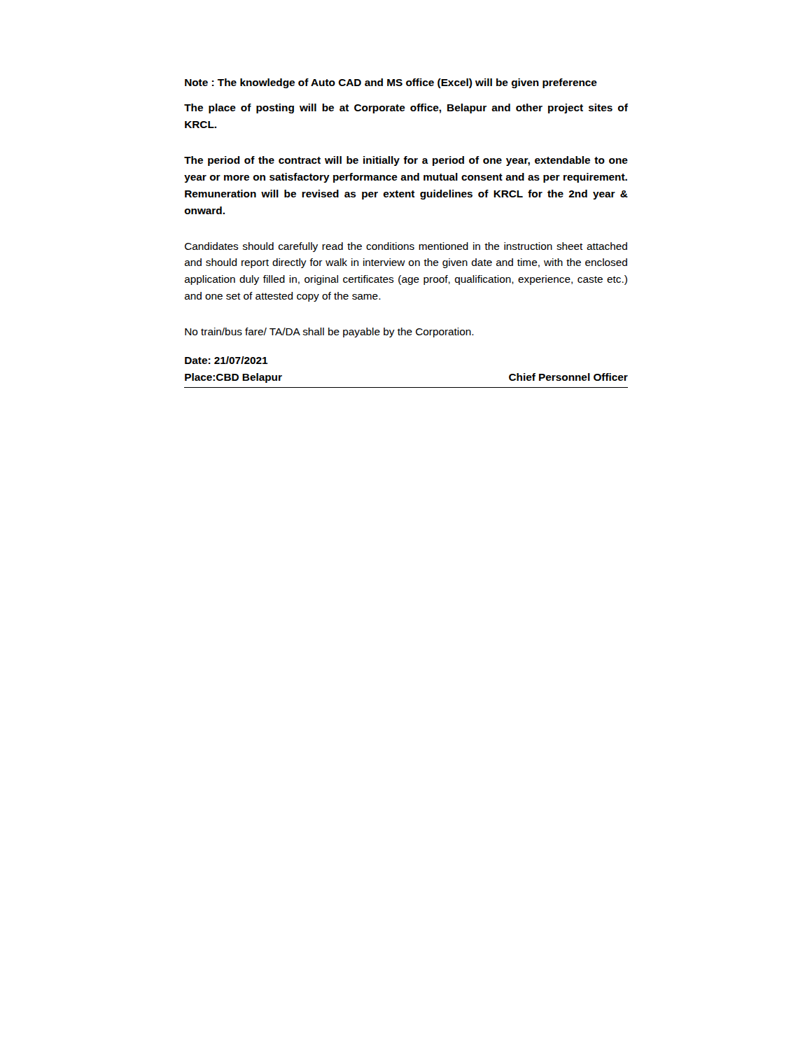Note : The knowledge of Auto CAD and MS office (Excel) will be given preference
The place of posting will be at Corporate office, Belapur and other project sites of KRCL.
The period of the contract will be initially for a period of one year, extendable to one year or more on satisfactory performance and mutual consent and as per requirement. Remuneration will be revised as per extent guidelines of KRCL for the 2nd year & onward.
Candidates should carefully read the conditions mentioned in the instruction sheet attached and should report directly for walk in interview on the given date and time, with the enclosed application duly filled in, original certificates (age proof, qualification, experience, caste etc.) and one set of attested copy of the same.
No train/bus fare/ TA/DA shall be payable by the Corporation.
Date: 21/07/2021
Place:CBD Belapur Chief Personnel Officer